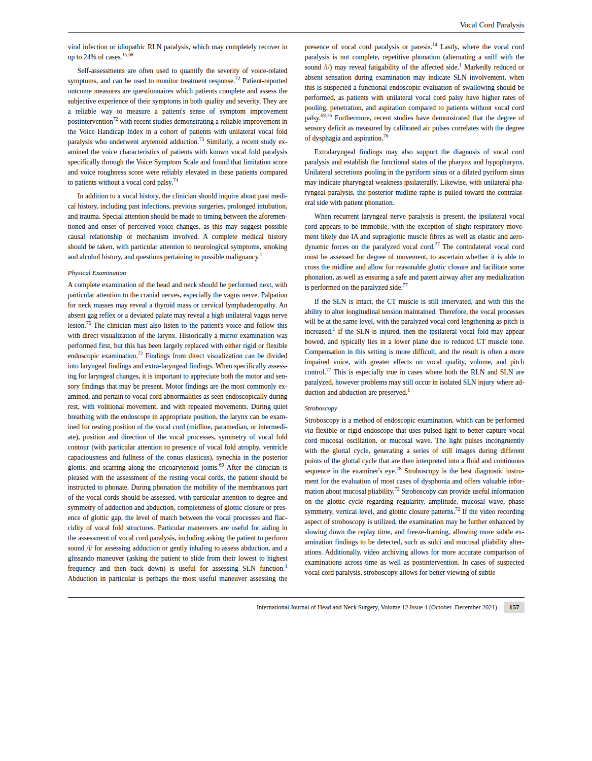Vocal Cord Paralysis
viral infection or idiopathic RLN paralysis, which may completely recover in up to 24% of cases.15,68
Self-assessments are often used to quantify the severity of voice-related symptoms, and can be used to monitor treatment response.72 Patient-reported outcome measures are questionnaires which patients complete and assess the subjective experience of their symptoms in both quality and severity. They are a reliable way to measure a patient's sense of symptom improvement postintervention72 with recent studies demonstrating a reliable improvement in the Voice Handicap Index in a cohort of patients with unilateral vocal fold paralysis who underwent arytenoid adduction.73 Similarly, a recent study examined the voice characteristics of patients with known vocal fold paralysis specifically through the Voice Symptom Scale and found that limitation score and voice roughness score were reliably elevated in these patients compared to patients without a vocal cord palsy.74
In addition to a vocal history, the clinician should inquire about past medical history, including past infections, previous surgeries, prolonged intubation, and trauma. Special attention should be made to timing between the aforementioned and onset of perceived voice changes, as this may suggest possible causal relationship or mechanism involved. A complete medical history should be taken, with particular attention to neurological symptoms, smoking and alcohol history, and questions pertaining to possible malignancy.1
Physical Examination
A complete examination of the head and neck should be performed next, with particular attention to the cranial nerves, especially the vagus nerve. Palpation for neck masses may reveal a thyroid mass or cervical lymphadenopathy. An absent gag reflex or a deviated palate may reveal a high unilateral vagus nerve lesion.75 The clinician must also listen to the patient's voice and follow this with direct visualization of the larynx. Historically a mirror examination was performed first, but this has been largely replaced with either rigid or flexible endoscopic examination.72 Findings from direct visualization can be divided into laryngeal findings and extra-laryngeal findings. When specifically assessing for laryngeal changes, it is important to appreciate both the motor and sensory findings that may be present. Motor findings are the most commonly examined, and pertain to vocal cord abnormalities as seen endoscopically during rest, with volitional movement, and with repeated movements. During quiet breathing with the endoscope in appropriate position, the larynx can be examined for resting position of the vocal cord (midline, paramedian, or intermediate), position and direction of the vocal processes, symmetry of vocal fold contour (with particular attention to presence of vocal fold atrophy, ventricle capaciousness and fullness of the conus elasticus), synechia in the posterior glottis, and scarring along the cricoarytenoid joints.69 After the clinician is pleased with the assessment of the resting vocal cords, the patient should be instructed to phonate. During phonation the mobility of the membranous part of the vocal cords should be assessed, with particular attention to degree and symmetry of adduction and abduction, completeness of glottic closure or presence of glottic gap, the level of match between the vocal processes and flaccidity of vocal fold structures. Particular maneuvers are useful for aiding in the assessment of vocal cord paralysis, including asking the patient to perform sound /i/ for assessing adduction or gently inhaling to assess abduction, and a glissando maneuver (asking the patient to slide from their lowest to highest frequency and then back down) is useful for assessing SLN function.1 Abduction in particular is perhaps the most useful maneuver assessing the presence of vocal cord paralysis or paresis.14 Lastly, where the vocal cord paralysis is not complete, repetitive phonation (alternating a sniff with the sound /i/) may reveal fatigability of the affected side.1 Markedly reduced or absent sensation during examination may indicate SLN involvement, when this is suspected a functional endoscopic evaluation of swallowing should be performed, as patients with unilateral vocal cord palsy have higher rates of pooling, penetration, and aspiration compared to patients without vocal cord palsy.69,76 Furthermore, recent studies have demonstrated that the degree of sensory deficit as measured by calibrated air pulses correlates with the degree of dysphagia and aspiration.76
Extralaryngeal findings may also support the diagnosis of vocal cord paralysis and establish the functional status of the pharynx and hypopharynx. Unilateral secretions pooling in the pyriform sinus or a dilated pyriform sinus may indicate pharyngeal weakness ipsilaterally. Likewise, with unilateral pharyngeal paralysis, the posterior midline raphe is pulled toward the contralateral side with patient phonation.
When recurrent laryngeal nerve paralysis is present, the ipsilateral vocal cord appears to be immobile, with the exception of slight respiratory movement likely due IA and supraglottic muscle fibres as well as elastic and aerodynamic forces on the paralyzed vocal cord.77 The contralateral vocal cord must be assessed for degree of movement, to ascertain whether it is able to cross the midline and allow for reasonable glottic closure and facilitate some phonation, as well as ensuring a safe and patent airway after any medialization is performed on the paralyzed side.77
If the SLN is intact, the CT muscle is still innervated, and with this the ability to alter longitudinal tension maintained. Therefore, the vocal processes will be at the same level, with the paralyzed vocal cord lengthening as pitch is increased.1 If the SLN is injured, then the ipsilateral vocal fold may appear bowed, and typically lies in a lower plane due to reduced CT muscle tone. Compensation in this setting is more difficult, and the result is often a more impaired voice, with greater effects on vocal quality, volume, and pitch control.77 This is especially true in cases where both the RLN and SLN are paralyzed, however problems may still occur in isolated SLN injury where adduction and abduction are preserved.1
Stroboscopy
Stroboscopy is a method of endoscopic examination, which can be performed via flexible or rigid endoscope that uses pulsed light to better capture vocal cord mucosal oscillation, or mucosal wave. The light pulses incongruently with the glottal cycle, generating a series of still images during different points of the glottal cycle that are then interpreted into a fluid and continuous sequence in the examiner's eye.78 Stroboscopy is the best diagnostic instrument for the evaluation of most cases of dysphonia and offers valuable information about mucosal pliability.72 Stroboscopy can provide useful information on the glottic cycle regarding regularity, amplitude, mucosal wave, phase symmetry, vertical level, and glottic closure patterns.72 If the video recording aspect of stroboscopy is utilized, the examination may be further enhanced by slowing down the replay time, and freeze-framing, allowing more subtle examination findings to be detected, such as sulci and mucosal pliability alterations. Additionally, video archiving allows for more accurate comparison of examinations across time as well as postintervention. In cases of suspected vocal cord paralysis, stroboscopy allows for better viewing of subtle
International Journal of Head and Neck Surgery, Volume 12 Issue 4 (October–December 2021) 157